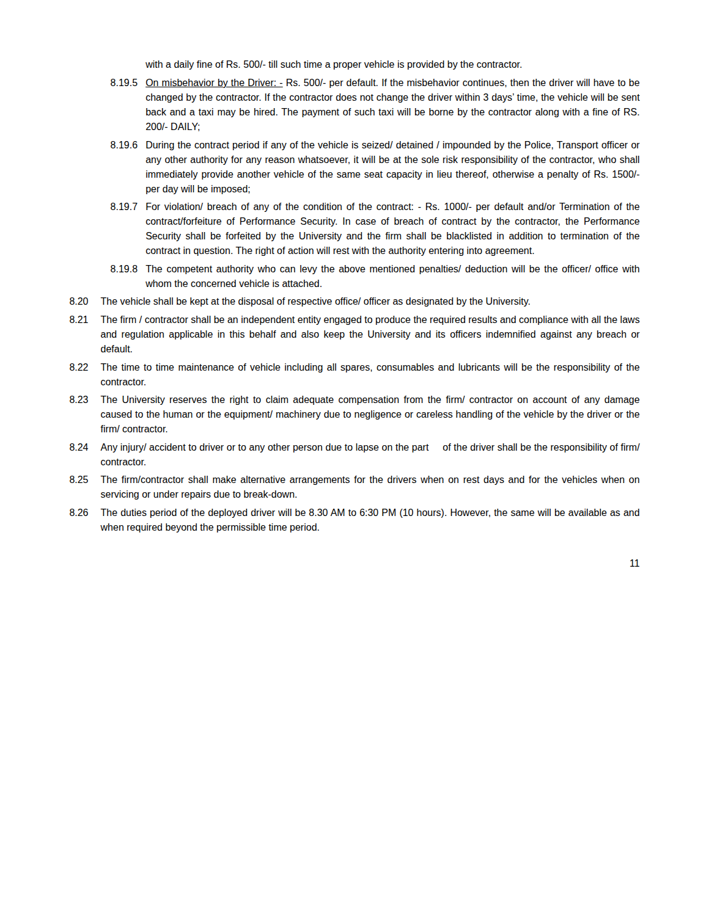with a daily fine of Rs. 500/- till such time a proper vehicle is provided by the contractor.
8.19.5 On misbehavior by the Driver: - Rs. 500/- per default. If the misbehavior continues, then the driver will have to be changed by the contractor. If the contractor does not change the driver within 3 days’ time, the vehicle will be sent back and a taxi may be hired. The payment of such taxi will be borne by the contractor along with a fine of RS. 200/- DAILY;
8.19.6 During the contract period if any of the vehicle is seized/ detained / impounded by the Police, Transport officer or any other authority for any reason whatsoever, it will be at the sole risk responsibility of the contractor, who shall immediately provide another vehicle of the same seat capacity in lieu thereof, otherwise a penalty of Rs. 1500/- per day will be imposed;
8.19.7 For violation/ breach of any of the condition of the contract: - Rs. 1000/- per default and/or Termination of the contract/forfeiture of Performance Security. In case of breach of contract by the contractor, the Performance Security shall be forfeited by the University and the firm shall be blacklisted in addition to termination of the contract in question. The right of action will rest with the authority entering into agreement.
8.19.8 The competent authority who can levy the above mentioned penalties/ deduction will be the officer/ office with whom the concerned vehicle is attached.
8.20 The vehicle shall be kept at the disposal of respective office/ officer as designated by the University.
8.21 The firm / contractor shall be an independent entity engaged to produce the required results and compliance with all the laws and regulation applicable in this behalf and also keep the University and its officers indemnified against any breach or default.
8.22 The time to time maintenance of vehicle including all spares, consumables and lubricants will be the responsibility of the contractor.
8.23 The University reserves the right to claim adequate compensation from the firm/ contractor on account of any damage caused to the human or the equipment/ machinery due to negligence or careless handling of the vehicle by the driver or the firm/ contractor.
8.24 Any injury/ accident to driver or to any other person due to lapse on the part of the driver shall be the responsibility of firm/ contractor.
8.25 The firm/contractor shall make alternative arrangements for the drivers when on rest days and for the vehicles when on servicing or under repairs due to break-down.
8.26 The duties period of the deployed driver will be 8.30 AM to 6:30 PM (10 hours). However, the same will be available as and when required beyond the permissible time period.
11